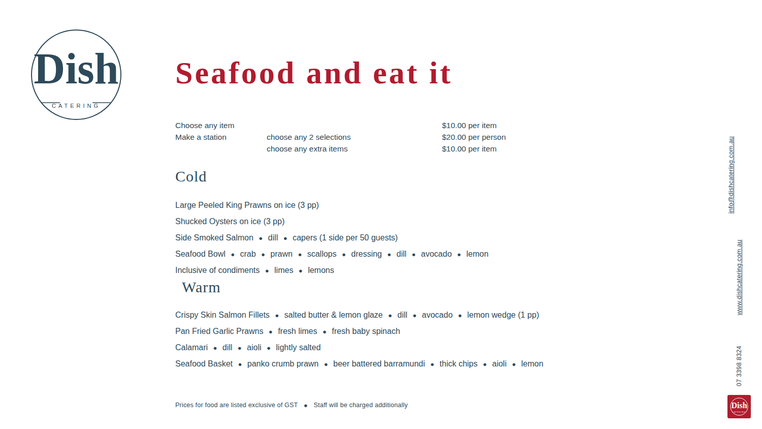Dish CATERING
Seafood and eat it
| Choose any item | | $10.00 per item |
| Make a station | choose any 2 selections | $20.00 per person |
| | choose any extra items | $10.00 per item |
Cold
Large Peeled King Prawns on ice (3 pp)
Shucked Oysters on ice (3 pp)
Side Smoked Salmon ● dill ● capers (1 side per 50 guests)
Seafood Bowl ● crab ● prawn ● scallops ● dressing ● dill ● avocado ● lemon
Inclusive of condiments ● limes ● lemons
Warm
Crispy Skin Salmon Fillets ● salted butter & lemon glaze ● dill ● avocado ● lemon wedge (1 pp)
Pan Fried Garlic Prawns ● fresh limes ● fresh baby spinach
Calamari ● dill ● aioli ● lightly salted
Seafood Basket ● panko crumb prawn ● beer battered barramundi ● thick chips ● aioli ● lemon
Prices for food are listed exclusive of GST ● Staff will be charged additionally
info@dishcatering.com.au
www.dishcatering.com.au
07 3398 8324
Dish CATERING